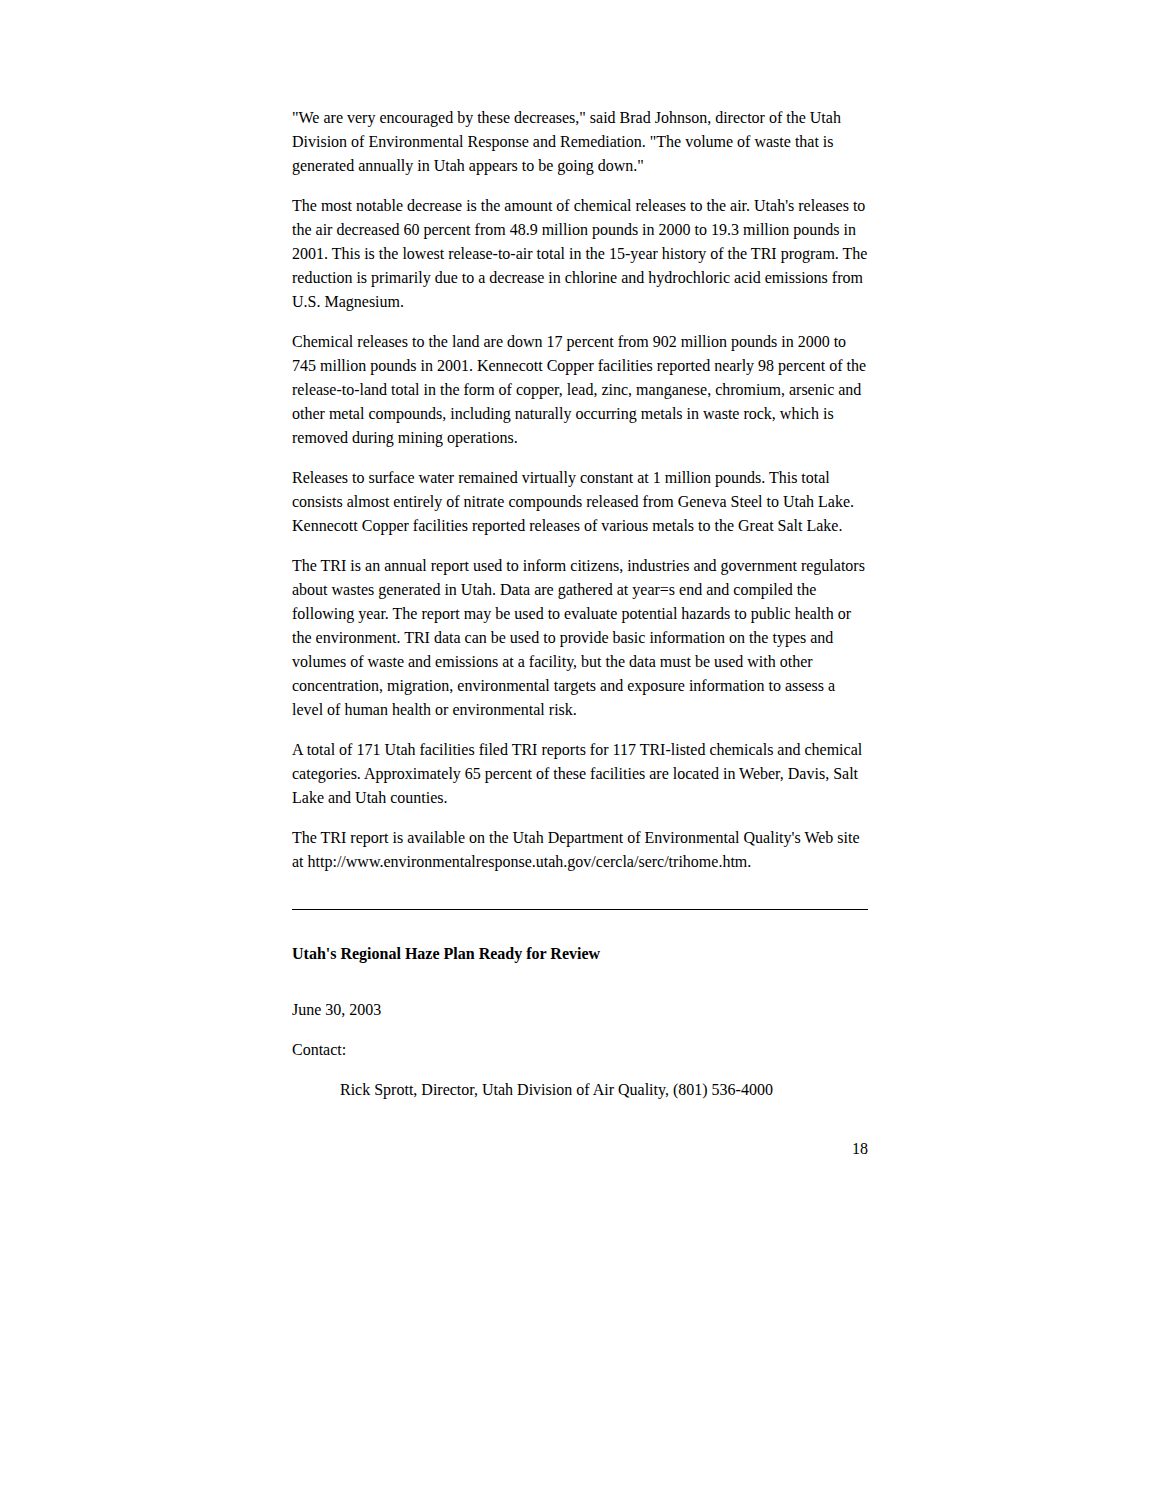"We are very encouraged by these decreases," said Brad Johnson, director of the Utah Division of Environmental Response and Remediation. "The volume of waste that is generated annually in Utah appears to be going down."
The most notable decrease is the amount of chemical releases to the air. Utah's releases to the air decreased 60 percent from 48.9 million pounds in 2000 to 19.3 million pounds in 2001. This is the lowest release-to-air total in the 15-year history of the TRI program. The reduction is primarily due to a decrease in chlorine and hydrochloric acid emissions from U.S. Magnesium.
Chemical releases to the land are down 17 percent from 902 million pounds in 2000 to 745 million pounds in 2001. Kennecott Copper facilities reported nearly 98 percent of the release-to-land total in the form of copper, lead, zinc, manganese, chromium, arsenic and other metal compounds, including naturally occurring metals in waste rock, which is removed during mining operations.
Releases to surface water remained virtually constant at 1 million pounds. This total consists almost entirely of nitrate compounds released from Geneva Steel to Utah Lake. Kennecott Copper facilities reported releases of various metals to the Great Salt Lake.
The TRI is an annual report used to inform citizens, industries and government regulators about wastes generated in Utah. Data are gathered at year=s end and compiled the following year. The report may be used to evaluate potential hazards to public health or the environment. TRI data can be used to provide basic information on the types and volumes of waste and emissions at a facility, but the data must be used with other concentration, migration, environmental targets and exposure information to assess a level of human health or environmental risk.
A total of 171 Utah facilities filed TRI reports for 117 TRI-listed chemicals and chemical categories. Approximately 65 percent of these facilities are located in Weber, Davis, Salt Lake and Utah counties.
The TRI report is available on the Utah Department of Environmental Quality's Web site at http://www.environmentalresponse.utah.gov/cercla/serc/trihome.htm.
Utah's Regional Haze Plan Ready for Review
June 30, 2003
Contact:
Rick Sprott, Director, Utah Division of Air Quality, (801) 536-4000
18